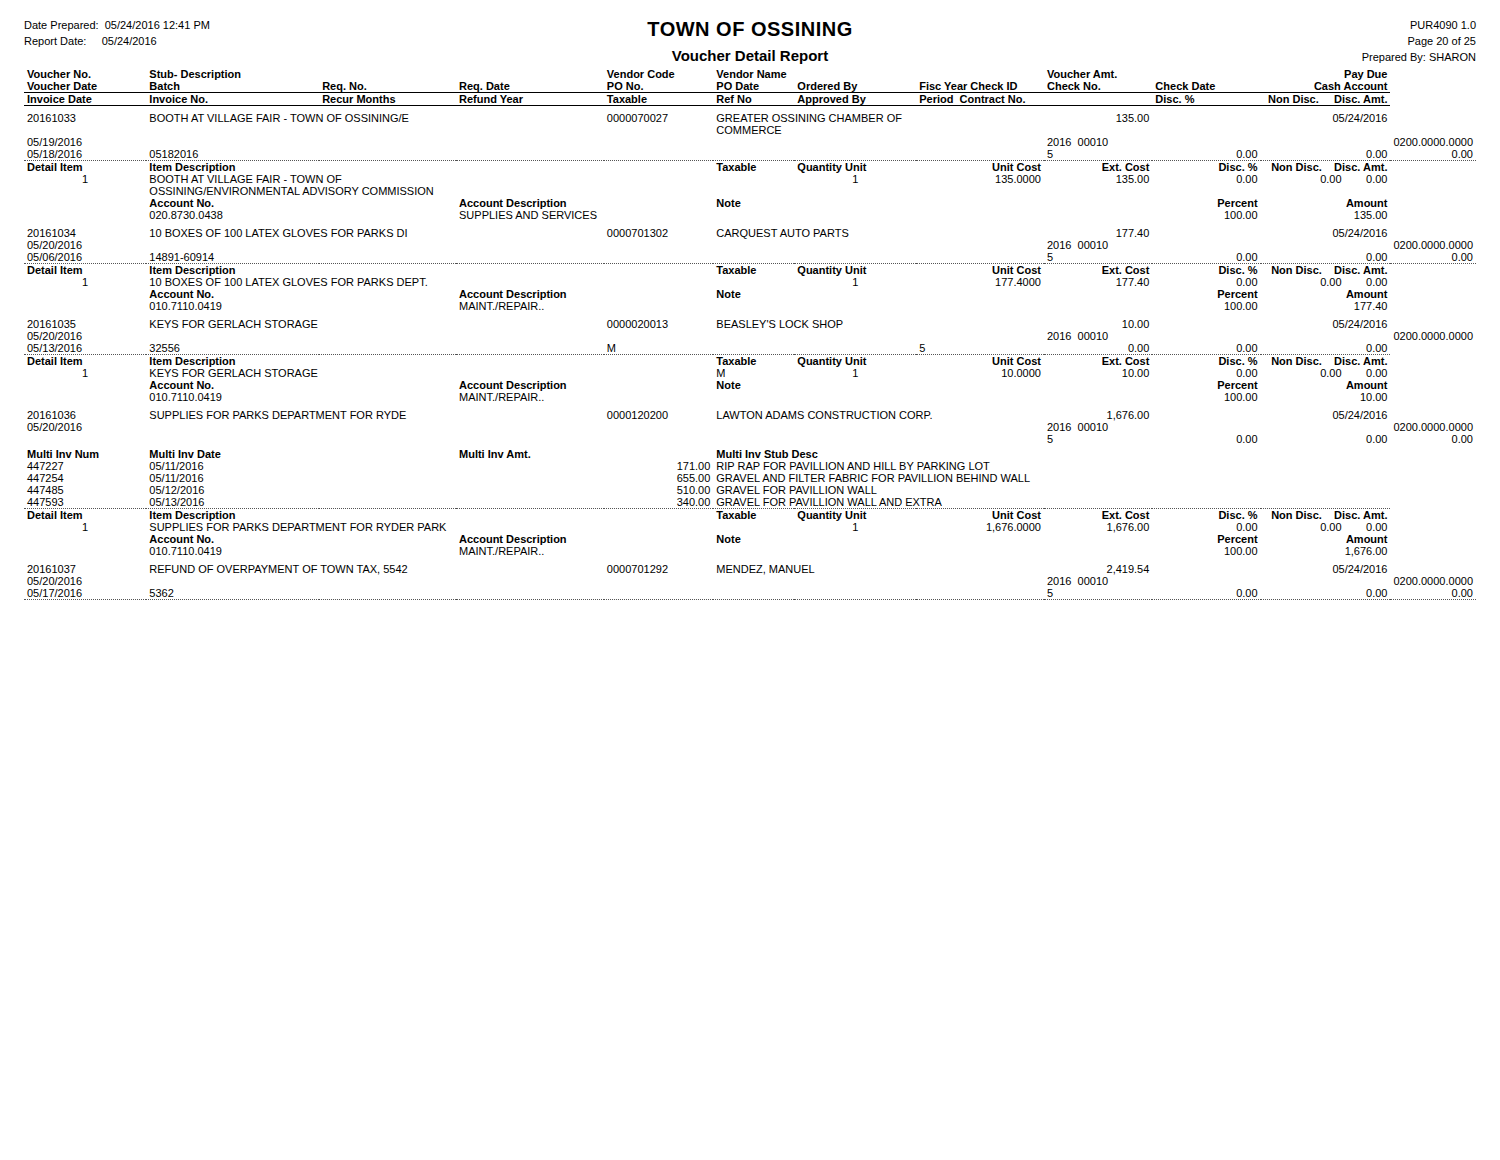Date Prepared: 05/24/2016 12:41 PM
Report Date: 05/24/2016
PUR4090 1.0
Page 20 of 25
Prepared By: SHARON
TOWN OF OSSINING
Voucher Detail Report
| Voucher No. | Stub- Description | Vendor Code | Vendor Name | Voucher Amt. | Pay Due |
| Voucher Date | Batch | Req. No. | Req. Date | PO No. | PO Date | Ordered By | Fisc Year Check ID | Check No. | Check Date | Cash Account |
| Invoice Date | Invoice No. | Recur Months | Refund Year | Taxable | Ref No | Approved By | Period Contract No. | | Disc. % | Non Disc. Disc. Amt. |
| 20161033 | BOOTH AT VILLAGE FAIR - TOWN OF OSSINING/E | 0000070027 | GREATER OSSINING CHAMBER OF COMMERCE | 135.00 | | 05/24/2016 |
| 05/19/2016 | | | | 2016 00010 | | | 0200.0000.0000 |
| 05/18/2016 | 05182016 | | | 5 | 0.00 | 0.00 | 0.00 |
| Detail Item | Item Description | | Taxable | Quantity Unit | Unit Cost | Ext. Cost | Disc. % | Non Disc. Disc. Amt. |
| 1 | BOOTH AT VILLAGE FAIR - TOWN OF OSSINING/ENVIRONMENTAL ADVISORY COMMISSION | | 1 | 135.0000 | 135.00 | 0.00 | 0.00 0.00 |
| | Account No. | Account Description | Note | | | | Percent | Amount |
| | 020.8730.0438 | SUPPLIES AND SERVICES | | | | | 100.00 | 135.00 |
| 20161034 | 10 BOXES OF 100 LATEX GLOVES FOR PARKS DI | 0000701302 | CARQUEST AUTO PARTS | 177.40 | | 05/24/2016 |
| 05/20/2016 | | | | 2016 00010 | | | 0200.0000.0000 |
| 05/06/2016 | 14891-60914 | | | 5 | 0.00 | 0.00 | 0.00 |
| Detail Item | Item Description | | Taxable | Quantity Unit | Unit Cost | Ext. Cost | Disc. % | Non Disc. Disc. Amt. |
| 1 | 10 BOXES OF 100 LATEX GLOVES FOR PARKS DEPT. | | 1 | 177.4000 | 177.40 | 0.00 | 0.00 0.00 |
| | Account No. | Account Description | Note | | | | Percent | Amount |
| | 010.7110.0419 | MAINT./REPAIR.. | | | | | 100.00 | 177.40 |
| 20161035 | KEYS FOR GERLACH STORAGE | 0000020013 | BEASLEY'S LOCK SHOP | 10.00 | | 05/24/2016 |
| 05/20/2016 | | | | 2016 00010 | | | 0200.0000.0000 |
| 05/13/2016 | 32556 | | M | | 5 | 0.00 | 0.00 | 0.00 |
| Detail Item | Item Description | | Taxable | Quantity Unit | Unit Cost | Ext. Cost | Disc. % | Non Disc. Disc. Amt. |
| 1 | KEYS FOR GERLACH STORAGE | M | 1 | 10.0000 | 10.00 | 0.00 | 0.00 0.00 |
| | Account No. | Account Description | Note | | | | Percent | Amount |
| | 010.7110.0419 | MAINT./REPAIR.. | | | | | 100.00 | 10.00 |
| 20161036 | SUPPLIES FOR PARKS DEPARTMENT FOR RYDE | 0000120200 | LAWTON ADAMS CONSTRUCTION CORP. | 1,676.00 | | 05/24/2016 |
| 05/20/2016 | | | | 2016 00010 | | | 0200.0000.0000 |
| | | | | 5 | 0.00 | 0.00 | 0.00 |
| Multi Inv Num | Multi Inv Date | Multi Inv Amt. | Multi Inv Stub Desc |
| 447227 | 05/11/2016 | 171.00 | RIP RAP FOR PAVILLION AND HILL BY PARKING LOT |
| 447254 | 05/11/2016 | 655.00 | GRAVEL AND FILTER FABRIC FOR PAVILLION BEHIND WALL |
| 447485 | 05/12/2016 | 510.00 | GRAVEL FOR PAVILLION WALL |
| 447593 | 05/13/2016 | 340.00 | GRAVEL FOR PAVILLION WALL AND EXTRA |
| Detail Item | Item Description | | Taxable | Quantity Unit | Unit Cost | Ext. Cost | Disc. % | Non Disc. Disc. Amt. |
| 1 | SUPPLIES FOR PARKS DEPARTMENT FOR RYDER PARK | | 1 | 1,676.0000 | 1,676.00 | 0.00 | 0.00 0.00 |
| | Account No. | Account Description | Note | | | | Percent | Amount |
| | 010.7110.0419 | MAINT./REPAIR.. | | | | | 100.00 | 1,676.00 |
| 20161037 | REFUND OF OVERPAYMENT OF TOWN TAX, 5542 | 0000701292 | MENDEZ, MANUEL | 2,419.54 | | 05/24/2016 |
| 05/20/2016 | | | | 2016 00010 | | | 0200.0000.0000 |
| 05/17/2016 | 5362 | | | 5 | 0.00 | 0.00 | 0.00 |